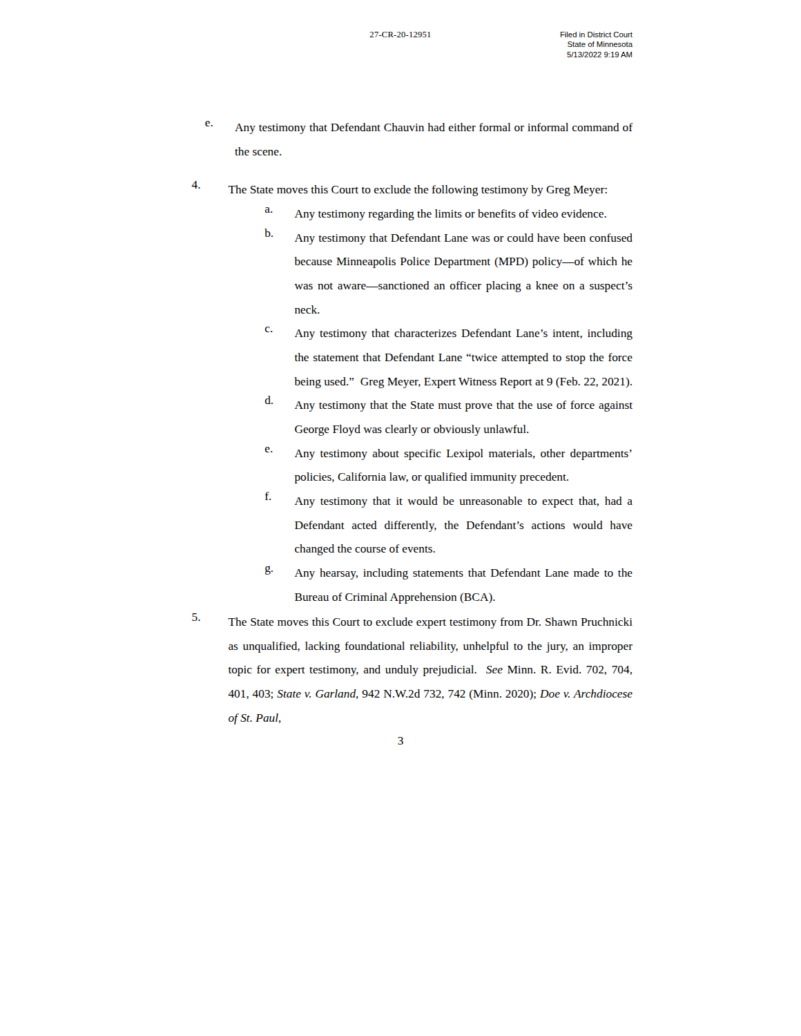27-CR-20-12951
Filed in District Court
State of Minnesota
5/13/2022 9:19 AM
Any testimony that Defendant Chauvin had either formal or informal command of the scene.
The State moves this Court to exclude the following testimony by Greg Meyer:
Any testimony regarding the limits or benefits of video evidence.
Any testimony that Defendant Lane was or could have been confused because Minneapolis Police Department (MPD) policy—of which he was not aware—sanctioned an officer placing a knee on a suspect’s neck.
Any testimony that characterizes Defendant Lane’s intent, including the statement that Defendant Lane “twice attempted to stop the force being used.” Greg Meyer, Expert Witness Report at 9 (Feb. 22, 2021).
Any testimony that the State must prove that the use of force against George Floyd was clearly or obviously unlawful.
Any testimony about specific Lexipol materials, other departments’ policies, California law, or qualified immunity precedent.
Any testimony that it would be unreasonable to expect that, had a Defendant acted differently, the Defendant’s actions would have changed the course of events.
Any hearsay, including statements that Defendant Lane made to the Bureau of Criminal Apprehension (BCA).
The State moves this Court to exclude expert testimony from Dr. Shawn Pruchnicki as unqualified, lacking foundational reliability, unhelpful to the jury, an improper topic for expert testimony, and unduly prejudicial. See Minn. R. Evid. 702, 704, 401, 403; State v. Garland, 942 N.W.2d 732, 742 (Minn. 2020); Doe v. Archdiocese of St. Paul,
3